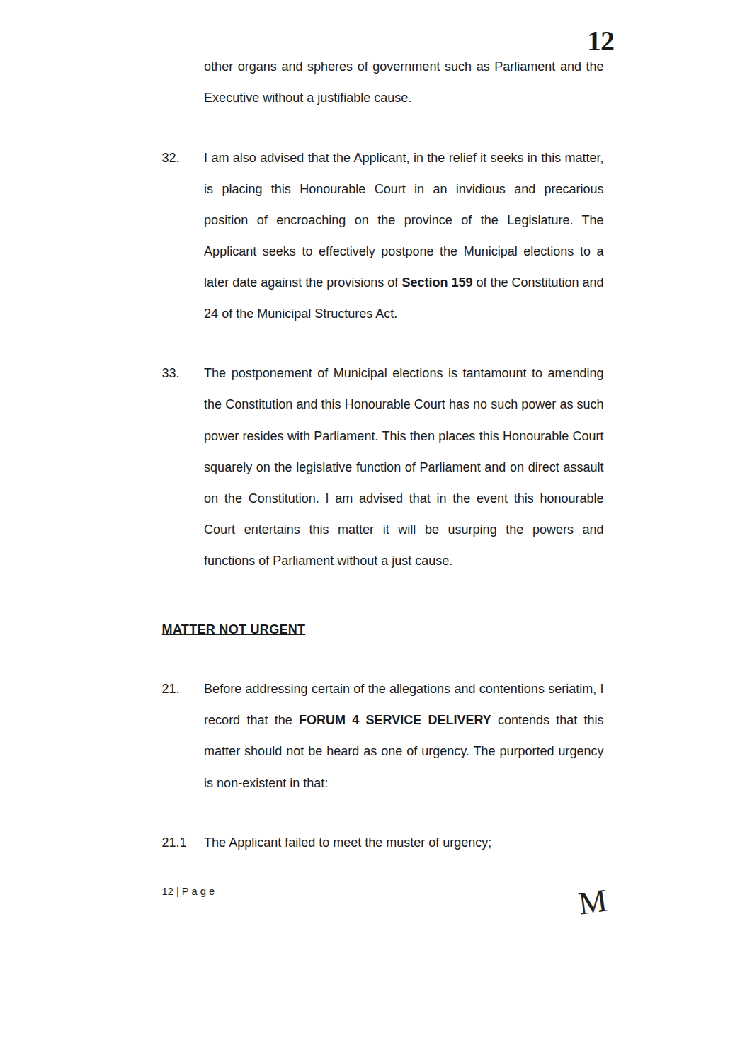12
other organs and spheres of government such as Parliament and the Executive without a justifiable cause.
32.
I am also advised that the Applicant, in the relief it seeks in this matter, is placing this Honourable Court in an invidious and precarious position of encroaching on the province of the Legislature. The Applicant seeks to effectively postpone the Municipal elections to a later date against the provisions of Section 159 of the Constitution and 24 of the Municipal Structures Act.
33.
The postponement of Municipal elections is tantamount to amending the Constitution and this Honourable Court has no such power as such power resides with Parliament. This then places this Honourable Court squarely on the legislative function of Parliament and on direct assault on the Constitution. I am advised that in the event this honourable Court entertains this matter it will be usurping the powers and functions of Parliament without a just cause.
MATTER NOT URGENT
21.
Before addressing certain of the allegations and contentions seriatim, I record that the FORUM 4 SERVICE DELIVERY contends that this matter should not be heard as one of urgency. The purported urgency is non-existent in that:
21.1
The Applicant failed to meet the muster of urgency;
12 | P a g e
M